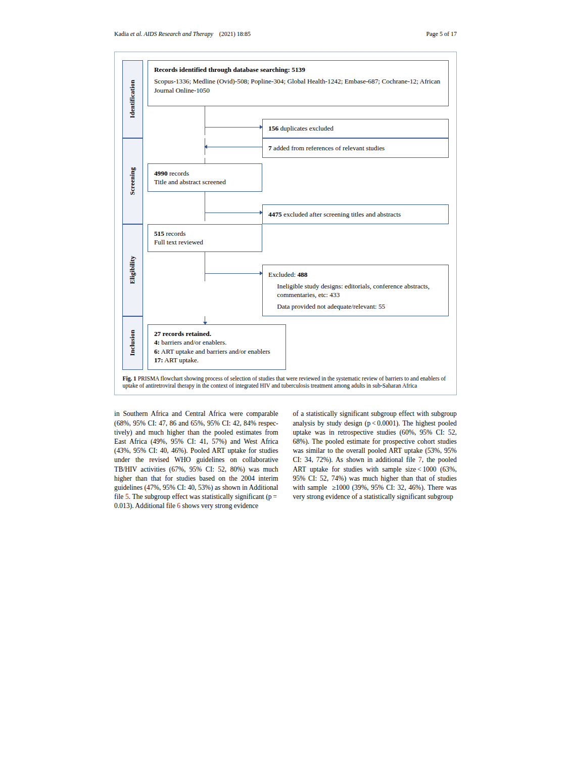Kadia et al. AIDS Research and Therapy (2021) 18:85
Page 5 of 17
Identification
Records identified through database searching: 5139 Scopus-1336; Medline (Ovid)-508; Popline-304; Global Health-1242; Embase-687; Cochrane-12; African Journal Online-1050
156 duplicates excluded
Screening
7 added from references of relevant studies
4990 records
Title and abstract screened
4475 excluded after screening titles and abstracts
Eligibility
515 records
Full text reviewed
Excluded: 488 Ineligible study designs: editorials, conference abstracts, commentaries, etc: 433 Data provided not adequate/relevant: 55
Inclusion
27 records retained.
4: barriers and/or enablers.
6: ART uptake and barriers and/or enablers
17: ART uptake.
Fig. 1 PRISMA flowchart showing process of selection of studies that were reviewed in the systematic review of barriers to and enablers of uptake of antiretroviral therapy in the context of integrated HIV and tuberculosis treatment among adults in sub-Saharan Africa
in Southern Africa and Central Africa were comparable (68%, 95% CI: 47, 86 and 65%, 95% CI: 42, 84% respectively) and much higher than the pooled estimates from East Africa (49%, 95% CI: 41, 57%) and West Africa (43%, 95% CI: 40, 46%). Pooled ART uptake for studies under the revised WHO guidelines on collaborative TB/HIV activities (67%, 95% CI: 52, 80%) was much higher than that for studies based on the 2004 interim guidelines (47%, 95% CI: 40, 53%) as shown in Additional file 5. The subgroup effect was statistically significant (p = 0.013). Additional file 6 shows very strong evidence
of a statistically significant subgroup effect with subgroup analysis by study design (p < 0.0001). The highest pooled uptake was in retrospective studies (60%, 95% CI: 52, 68%). The pooled estimate for prospective cohort studies was similar to the overall pooled ART uptake (53%, 95% CI: 34, 72%). As shown in additional file 7, the pooled ART uptake for studies with sample size < 1000 (63%, 95% CI: 52, 74%) was much higher than that of studies with sample ≥1000 (39%, 95% CI: 32, 46%). There was very strong evidence of a statistically significant subgroup